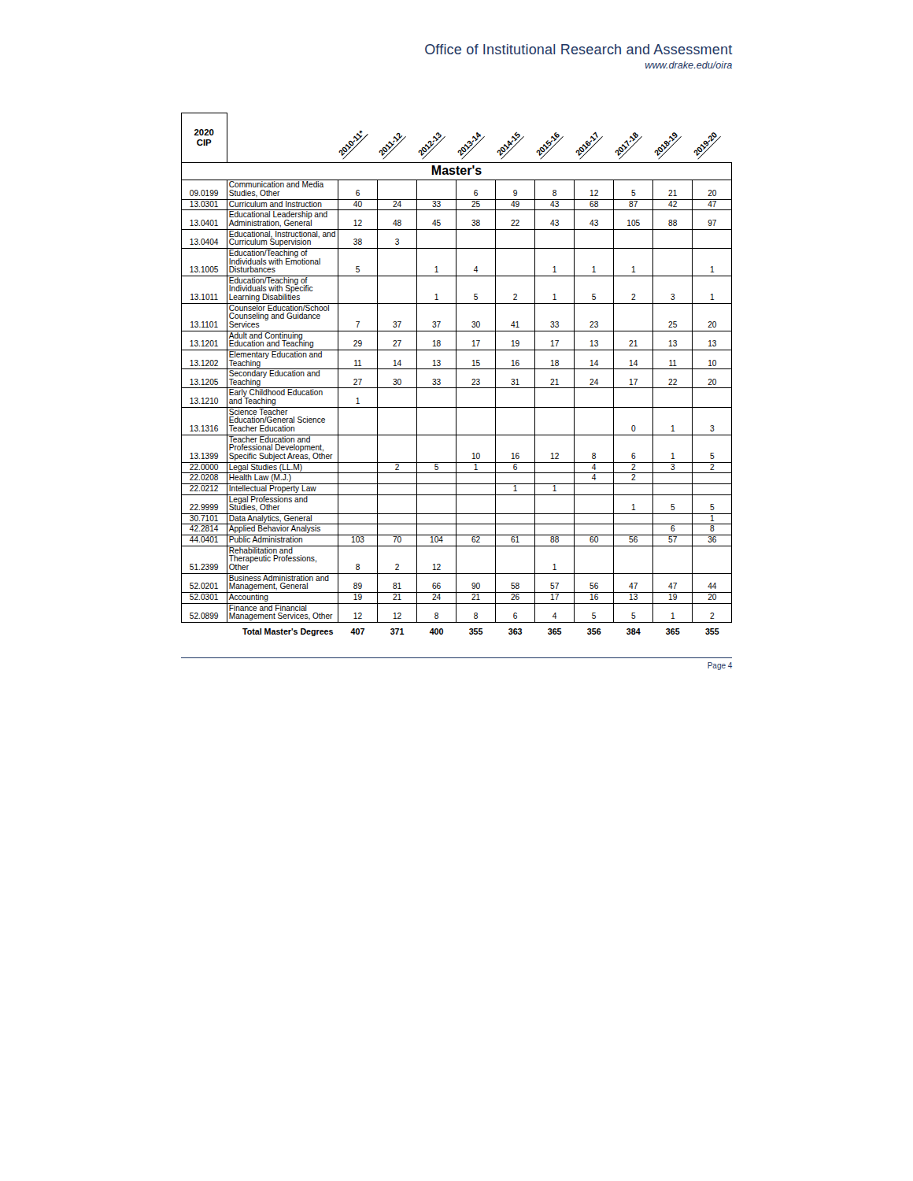Office of Institutional Research and Assessment
www.drake.edu/oira
| 2020 CIP | | 2010-11* | 2011-12 | 2012-13 | 2013-14 | 2014-15 | 2015-16 | 2016-17 | 2017-18 | 2018-19 | 2019-20 |
| --- | --- | --- | --- | --- | --- | --- | --- | --- | --- | --- | --- |
| Master's |
| 09.0199 | Communication and Media Studies, Other | 6 | | | 6 | 9 | 8 | 12 | 5 | 21 | 20 |
| 13.0301 | Curriculum and Instruction | 40 | 24 | 33 | 25 | 49 | 43 | 68 | 87 | 42 | 47 |
| 13.0401 | Educational Leadership and Administration, General | 12 | 48 | 45 | 38 | 22 | 43 | 43 | 105 | 88 | 97 |
| 13.0404 | Educational, Instructional, and Curriculum Supervision | 38 | 3 | | | | | | | | |
| 13.1005 | Education/Teaching of Individuals with Emotional Disturbances | 5 | | 1 | 4 | | 1 | 1 | 1 | | 1 |
| 13.1011 | Education/Teaching of Individuals with Specific Learning Disabilities | | | 1 | 5 | 2 | 1 | 5 | 2 | 3 | 1 |
| 13.1101 | Counselor Education/School Counseling and Guidance Services | 7 | 37 | 37 | 30 | 41 | 33 | 23 | | 25 | 20 |
| 13.1201 | Adult and Continuing Education and Teaching | 29 | 27 | 18 | 17 | 19 | 17 | 13 | 21 | 13 | 13 |
| 13.1202 | Elementary Education and Teaching | 11 | 14 | 13 | 15 | 16 | 18 | 14 | 14 | 11 | 10 |
| 13.1205 | Secondary Education and Teaching | 27 | 30 | 33 | 23 | 31 | 21 | 24 | 17 | 22 | 20 |
| 13.1210 | Early Childhood Education and Teaching | 1 | | | | | | | | | |
| 13.1316 | Science Teacher Education/General Science Teacher Education | | | | | | | | 0 | 1 | 3 |
| 13.1399 | Teacher Education and Professional Development, Specific Subject Areas, Other | | | | 10 | 16 | 12 | 8 | 6 | 1 | 5 |
| 22.0000 | Legal Studies (LL.M) | | 2 | 5 | 1 | 6 | | 4 | 2 | 3 | 2 |
| 22.0208 | Health Law (M.J.) | | | | | | | 4 | 2 | | |
| 22.0212 | Intellectual Property Law | | | | | 1 | 1 | | | | |
| 22.9999 | Legal Professions and Studies, Other | | | | | | | | 1 | 5 | 5 |
| 30.7101 | Data Analytics, General | | | | | | | | | | 1 |
| 42.2814 | Applied Behavior Analysis | | | | | | | | | 6 | 8 |
| 44.0401 | Public Administration | 103 | 70 | 104 | 62 | 61 | 88 | 60 | 56 | 57 | 36 |
| 51.2399 | Rehabilitation and Therapeutic Professions, Other | 8 | 2 | 12 | | | 1 | | | | |
| 52.0201 | Business Administration and Management, General | 89 | 81 | 66 | 90 | 58 | 57 | 56 | 47 | 47 | 44 |
| 52.0301 | Accounting | 19 | 21 | 24 | 21 | 26 | 17 | 16 | 13 | 19 | 20 |
| 52.0899 | Finance and Financial Management Services, Other | 12 | 12 | 8 | 8 | 6 | 4 | 5 | 5 | 1 | 2 |
| Total Master's Degrees | 407 | 371 | 400 | 355 | 363 | 365 | 356 | 384 | 365 | 355 |
Page 4